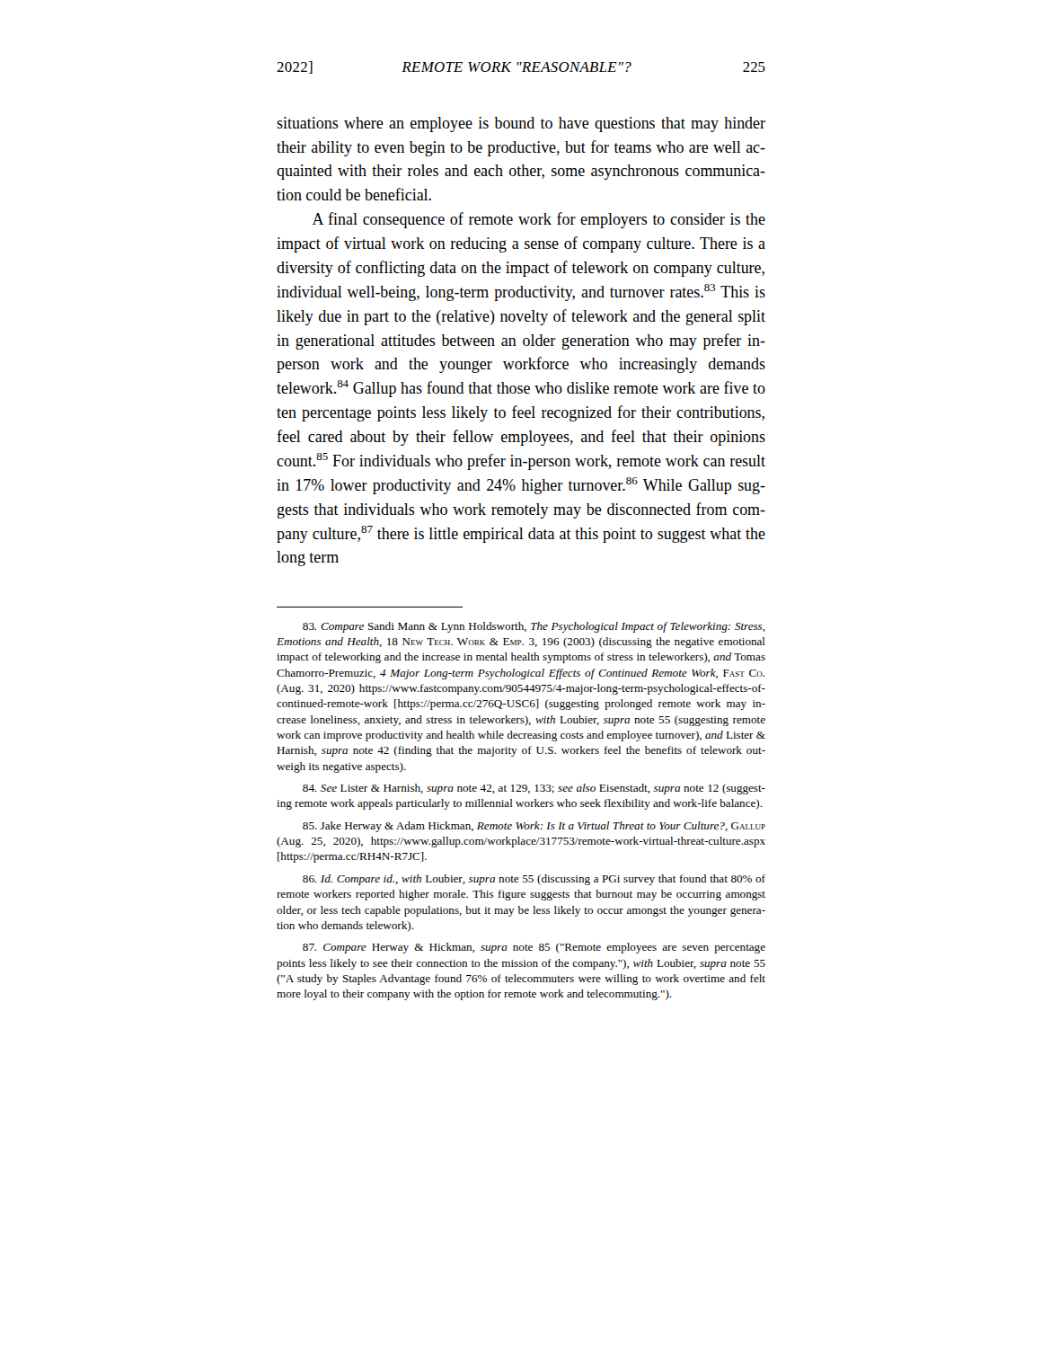2022] REMOTE WORK "REASONABLE"? 225
situations where an employee is bound to have questions that may hinder their ability to even begin to be productive, but for teams who are well acquainted with their roles and each other, some asynchronous communication could be beneficial.
A final consequence of remote work for employers to consider is the impact of virtual work on reducing a sense of company culture. There is a diversity of conflicting data on the impact of telework on company culture, individual well-being, long-term productivity, and turnover rates.83 This is likely due in part to the (relative) novelty of telework and the general split in generational attitudes between an older generation who may prefer in-person work and the younger workforce who increasingly demands telework.84 Gallup has found that those who dislike remote work are five to ten percentage points less likely to feel recognized for their contributions, feel cared about by their fellow employees, and feel that their opinions count.85 For individuals who prefer in-person work, remote work can result in 17% lower productivity and 24% higher turnover.86 While Gallup suggests that individuals who work remotely may be disconnected from company culture,87 there is little empirical data at this point to suggest what the long term
83. Compare Sandi Mann & Lynn Holdsworth, The Psychological Impact of Teleworking: Stress, Emotions and Health, 18 New Tech. Work & Emp. 3, 196 (2003) (discussing the negative emotional impact of teleworking and the increase in mental health symptoms of stress in teleworkers), and Tomas Chamorro-Premuzic, 4 Major Long-term Psychological Effects of Continued Remote Work, Fast Co. (Aug. 31, 2020) https://www.fastcompany.com/90544975/4-major-long-term-psychological-effects-of-continued-remote-work [https://perma.cc/276Q-USC6] (suggesting prolonged remote work may increase loneliness, anxiety, and stress in teleworkers), with Loubier, supra note 55 (suggesting remote work can improve productivity and health while decreasing costs and employee turnover), and Lister & Harnish, supra note 42 (finding that the majority of U.S. workers feel the benefits of telework outweigh its negative aspects).
84. See Lister & Harnish, supra note 42, at 129, 133; see also Eisenstadt, supra note 12 (suggesting remote work appeals particularly to millennial workers who seek flexibility and work-life balance).
85. Jake Herway & Adam Hickman, Remote Work: Is It a Virtual Threat to Your Culture?, Gallup (Aug. 25, 2020), https://www.gallup.com/workplace/317753/remote-work-virtual-threat-culture.aspx [https://perma.cc/RH4N-R7JC].
86. Id. Compare id., with Loubier, supra note 55 (discussing a PGi survey that found that 80% of remote workers reported higher morale. This figure suggests that burnout may be occurring amongst older, or less tech capable populations, but it may be less likely to occur amongst the younger generation who demands telework).
87. Compare Herway & Hickman, supra note 85 ("Remote employees are seven percentage points less likely to see their connection to the mission of the company."), with Loubier, supra note 55 ("A study by Staples Advantage found 76% of telecommuters were willing to work overtime and felt more loyal to their company with the option for remote work and telecommuting.").